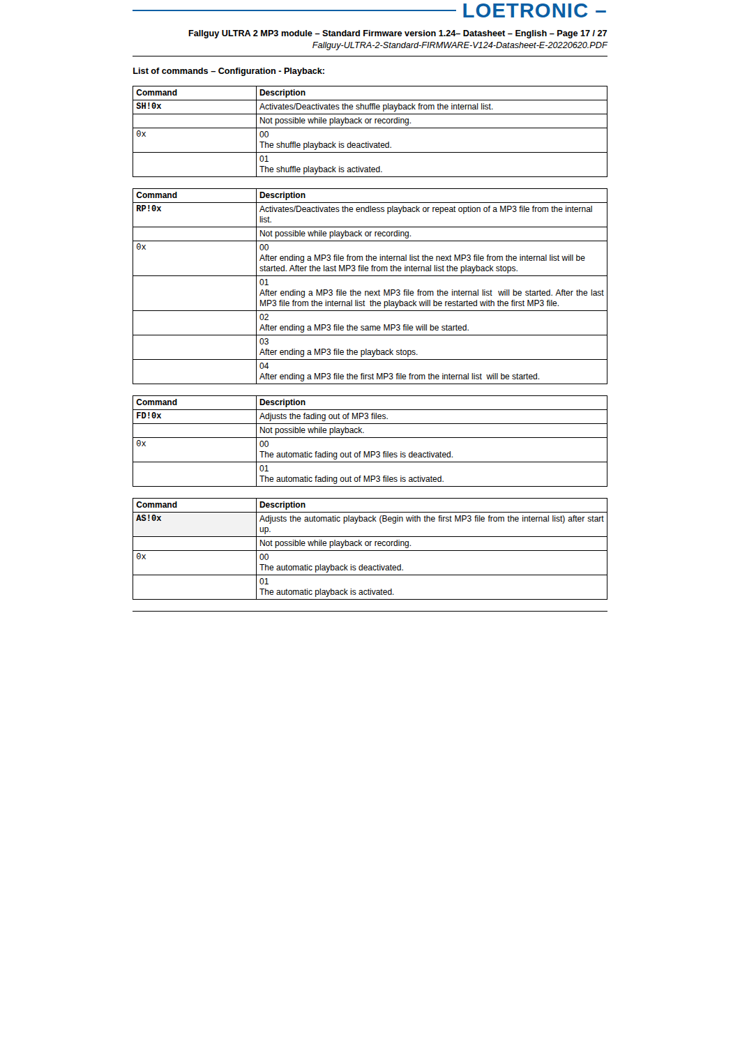LOETRONIC –
Fallguy ULTRA 2 MP3 module – Standard Firmware version 1.24– Datasheet – English – Page 17 / 27
Fallguy-ULTRA-2-Standard-FIRMWARE-V124-Datasheet-E-20220620.PDF
List of commands – Configuration - Playback:
| Command | Description |
| --- | --- |
| SH!0x | Activates/Deactivates the shuffle playback from the internal list. |
| | Not possible while playback or recording. |
| 0x | 00 The shuffle playback is deactivated. |
| | 01 The shuffle playback is activated. |
| Command | Description |
| --- | --- |
| RP!0x | Activates/Deactivates the endless playback or repeat option of a MP3 file from the internal list. |
| | Not possible while playback or recording. |
| 0x | 00 After ending a MP3 file from the internal list the next MP3 file from the internal list will be started. After the last MP3 file from the internal list the playback stops. |
| | 01 After ending a MP3 file the next MP3 file from the internal list will be started. After the last MP3 file from the internal list the playback will be restarted with the first MP3 file. |
| | 02 After ending a MP3 file the same MP3 file will be started. |
| | 03 After ending a MP3 file the playback stops. |
| | 04 After ending a MP3 file the first MP3 file from the internal list will be started. |
| Command | Description |
| --- | --- |
| FD!0x | Adjusts the fading out of MP3 files. |
| | Not possible while playback. |
| 0x | 00 The automatic fading out of MP3 files is deactivated. |
| | 01 The automatic fading out of MP3 files is activated. |
| Command | Description |
| --- | --- |
| AS!0x | Adjusts the automatic playback (Begin with the first MP3 file from the internal list) after start up. |
| | Not possible while playback or recording. |
| 0x | 00 The automatic playback is deactivated. |
| | 01 The automatic playback is activated. |